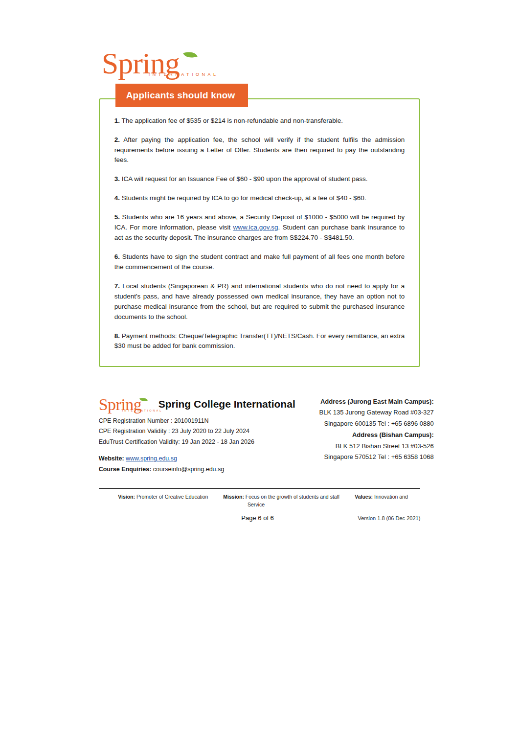Spring INTERNATIONAL
Applicants should know
1. The application fee of $535 or $214 is non-refundable and non-transferable.
2. After paying the application fee, the school will verify if the student fulfils the admission requirements before issuing a Letter of Offer. Students are then required to pay the outstanding fees.
3. ICA will request for an Issuance Fee of $60 - $90 upon the approval of student pass.
4. Students might be required by ICA to go for medical check-up, at a fee of $40 - $60.
5. Students who are 16 years and above, a Security Deposit of $1000 - $5000 will be required by ICA. For more information, please visit www.ica.gov.sg. Student can purchase bank insurance to act as the security deposit. The insurance charges are from S$224.70 - S$481.50.
6. Students have to sign the student contract and make full payment of all fees one month before the commencement of the course.
7. Local students (Singaporean & PR) and international students who do not need to apply for a student's pass, and have already possessed own medical insurance, they have an option not to purchase medical insurance from the school, but are required to submit the purchased insurance documents to the school.
8. Payment methods: Cheque/Telegraphic Transfer(TT)/NETS/Cash. For every remittance, an extra $30 must be added for bank commission.
Spring INTERNATIONAL
Spring College International
CPE Registration Number : 201001911N
CPE Registration Validity : 23 July 2020 to 22 July 2024
EduTrust Certification Validity: 19 Jan 2022 - 18 Jan 2026
Website: www.spring.edu.sg
Course Enquiries: courseinfo@spring.edu.sg
Address (Jurong East Main Campus):
BLK 135 Jurong Gateway Road #03-327
Singapore 600135 Tel : +65 6896 0880
Address (Bishan Campus):
BLK 512 Bishan Street 13 #03-526
Singapore 570512 Tel : +65 6358 1068
Vision: Promoter of Creative Education Mission: Focus on the growth of students and staff Values: Innovation and Service
Page 6 of 6
Version 1.8 (06 Dec 2021)